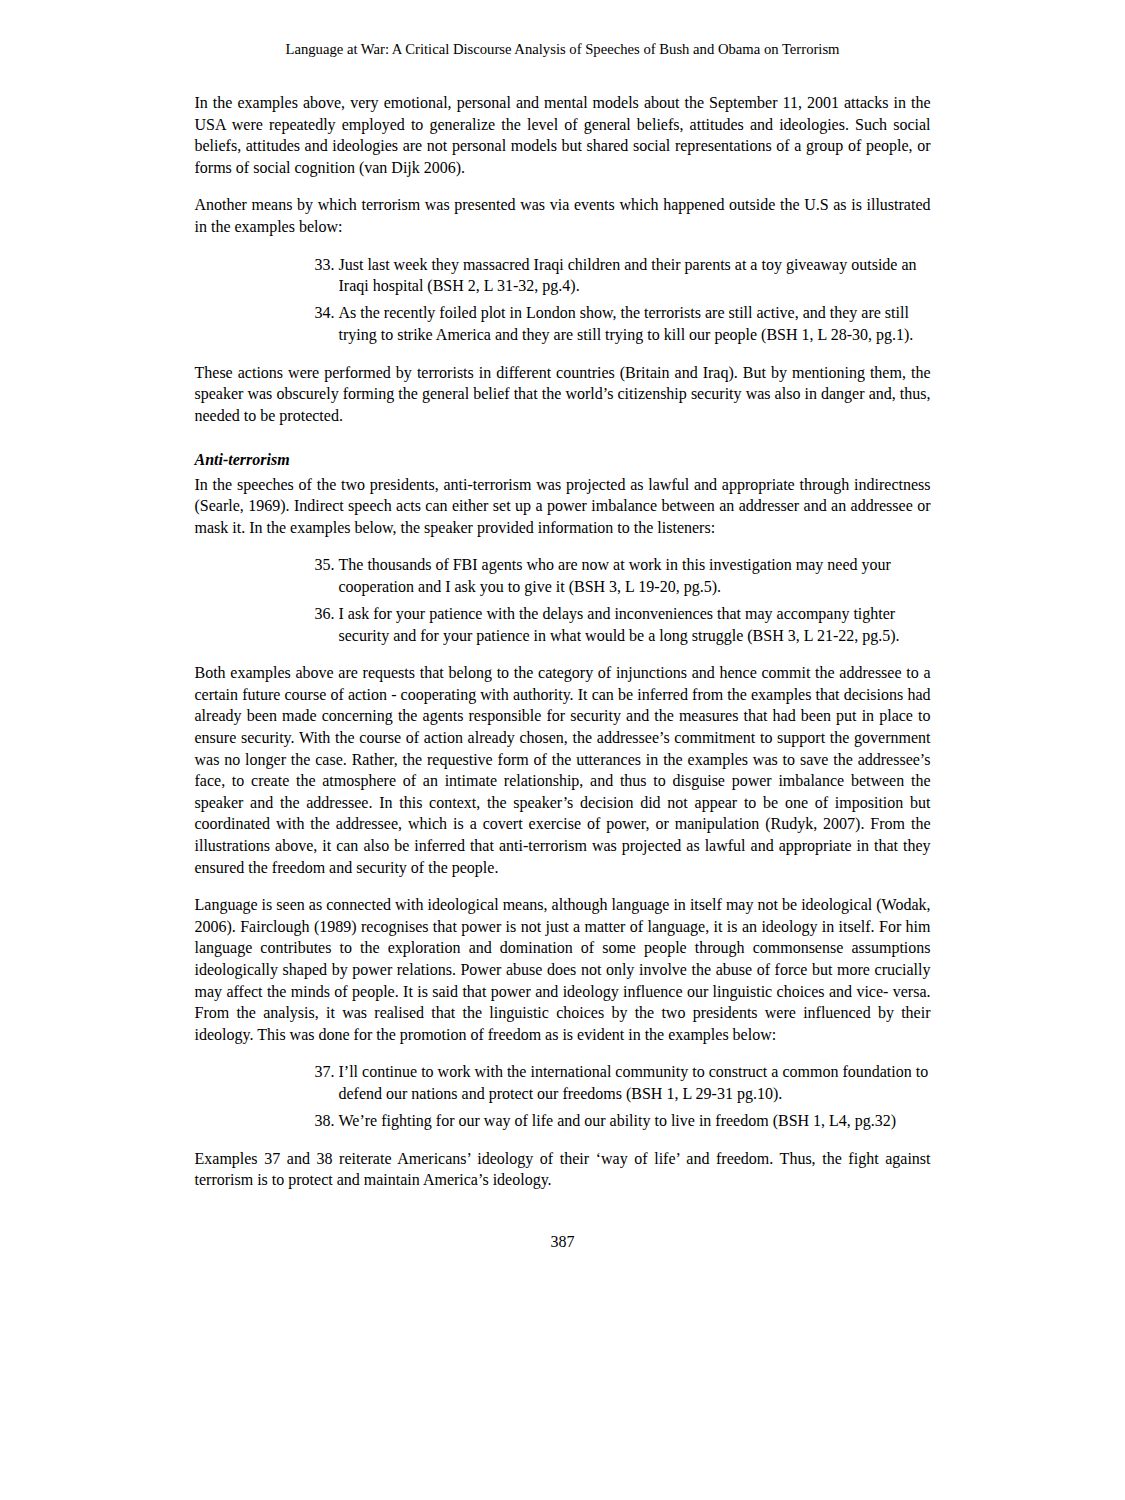Language at War: A Critical Discourse Analysis of Speeches of Bush and Obama on Terrorism
In the examples above, very emotional, personal and mental models about the September 11, 2001 attacks in the USA were repeatedly employed to generalize the level of general beliefs, attitudes and ideologies. Such social beliefs, attitudes and ideologies are not personal models but shared social representations of a group of people, or forms of social cognition (van Dijk 2006).
Another means by which terrorism was presented was via events which happened outside the U.S as is illustrated in the examples below:
Just last week they massacred Iraqi children and their parents at a toy giveaway outside an Iraqi hospital (BSH 2, L 31-32, pg.4).
As the recently foiled plot in London show, the terrorists are still active, and they are still trying to strike America and they are still trying to kill our people (BSH 1, L 28-30, pg.1).
These actions were performed by terrorists in different countries (Britain and Iraq). But by mentioning them, the speaker was obscurely forming the general belief that the world’s citizenship security was also in danger and, thus, needed to be protected.
Anti-terrorism
In the speeches of the two presidents, anti-terrorism was projected as lawful and appropriate through indirectness (Searle, 1969). Indirect speech acts can either set up a power imbalance between an addresser and an addressee or mask it. In the examples below, the speaker provided information to the listeners:
The thousands of FBI agents who are now at work in this investigation may need your cooperation and I ask you to give it (BSH 3, L 19-20, pg.5).
I ask for your patience with the delays and inconveniences that may accompany tighter security and for your patience in what would be a long struggle (BSH 3, L 21-22, pg.5).
Both examples above are requests that belong to the category of injunctions and hence commit the addressee to a certain future course of action - cooperating with authority. It can be inferred from the examples that decisions had already been made concerning the agents responsible for security and the measures that had been put in place to ensure security. With the course of action already chosen, the addressee’s commitment to support the government was no longer the case. Rather, the requestive form of the utterances in the examples was to save the addressee’s face, to create the atmosphere of an intimate relationship, and thus to disguise power imbalance between the speaker and the addressee. In this context, the speaker’s decision did not appear to be one of imposition but coordinated with the addressee, which is a covert exercise of power, or manipulation (Rudyk, 2007). From the illustrations above, it can also be inferred that anti-terrorism was projected as lawful and appropriate in that they ensured the freedom and security of the people.
Language is seen as connected with ideological means, although language in itself may not be ideological (Wodak, 2006). Fairclough (1989) recognises that power is not just a matter of language, it is an ideology in itself. For him language contributes to the exploration and domination of some people through commonsense assumptions ideologically shaped by power relations. Power abuse does not only involve the abuse of force but more crucially may affect the minds of people. It is said that power and ideology influence our linguistic choices and vice- versa. From the analysis, it was realised that the linguistic choices by the two presidents were influenced by their ideology. This was done for the promotion of freedom as is evident in the examples below:
I’ll continue to work with the international community to construct a common foundation to defend our nations and protect our freedoms (BSH 1, L 29-31 pg.10).
We’re fighting for our way of life and our ability to live in freedom (BSH 1, L4, pg.32)
Examples 37 and 38 reiterate Americans’ ideology of their ‘way of life’ and freedom. Thus, the fight against terrorism is to protect and maintain America’s ideology.
387